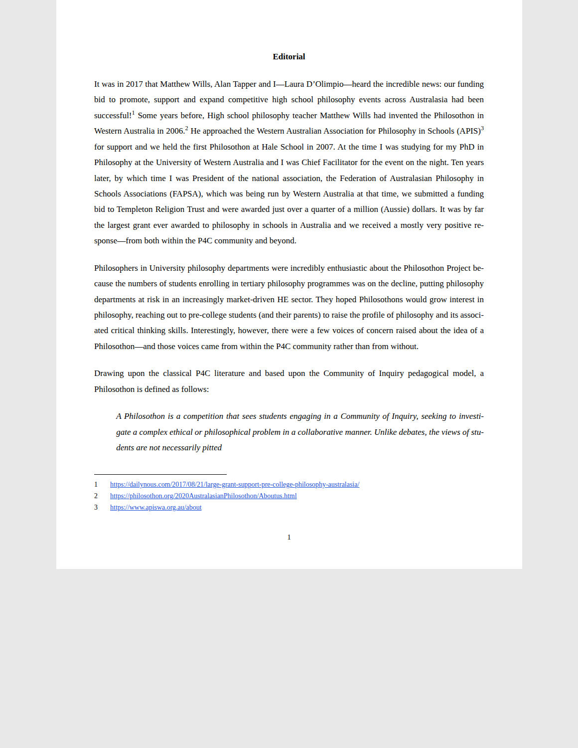Editorial
It was in 2017 that Matthew Wills, Alan Tapper and I—Laura D’Olimpio—heard the incredible news: our funding bid to promote, support and expand competitive high school philosophy events across Australasia had been successful!1 Some years before, High school philosophy teacher Matthew Wills had invented the Philosothon in Western Australia in 2006.2 He approached the Western Australian Association for Philosophy in Schools (APIS)3 for support and we held the first Philosothon at Hale School in 2007. At the time I was studying for my PhD in Philosophy at the University of Western Australia and I was Chief Facilitator for the event on the night. Ten years later, by which time I was President of the national association, the Federation of Australasian Philosophy in Schools Associations (FAPSA), which was being run by Western Australia at that time, we submitted a funding bid to Templeton Religion Trust and were awarded just over a quarter of a million (Aussie) dollars. It was by far the largest grant ever awarded to philosophy in schools in Australia and we received a mostly very positive response—from both within the P4C community and beyond.
Philosophers in University philosophy departments were incredibly enthusiastic about the Philosothon Project because the numbers of students enrolling in tertiary philosophy programmes was on the decline, putting philosophy departments at risk in an increasingly market-driven HE sector. They hoped Philosothons would grow interest in philosophy, reaching out to pre-college students (and their parents) to raise the profile of philosophy and its associated critical thinking skills. Interestingly, however, there were a few voices of concern raised about the idea of a Philosothon—and those voices came from within the P4C community rather than from without.
Drawing upon the classical P4C literature and based upon the Community of Inquiry pedagogical model, a Philosothon is defined as follows:
A Philosothon is a competition that sees students engaging in a Community of Inquiry, seeking to investigate a complex ethical or philosophical problem in a collaborative manner. Unlike debates, the views of students are not necessarily pitted
1 https://dailynous.com/2017/08/21/large-grant-support-pre-college-philosophy-australasia/
2 https://philosothon.org/2020AustralasianPhilosothon/Aboutus.html
3 https://www.apiswa.org.au/about
1